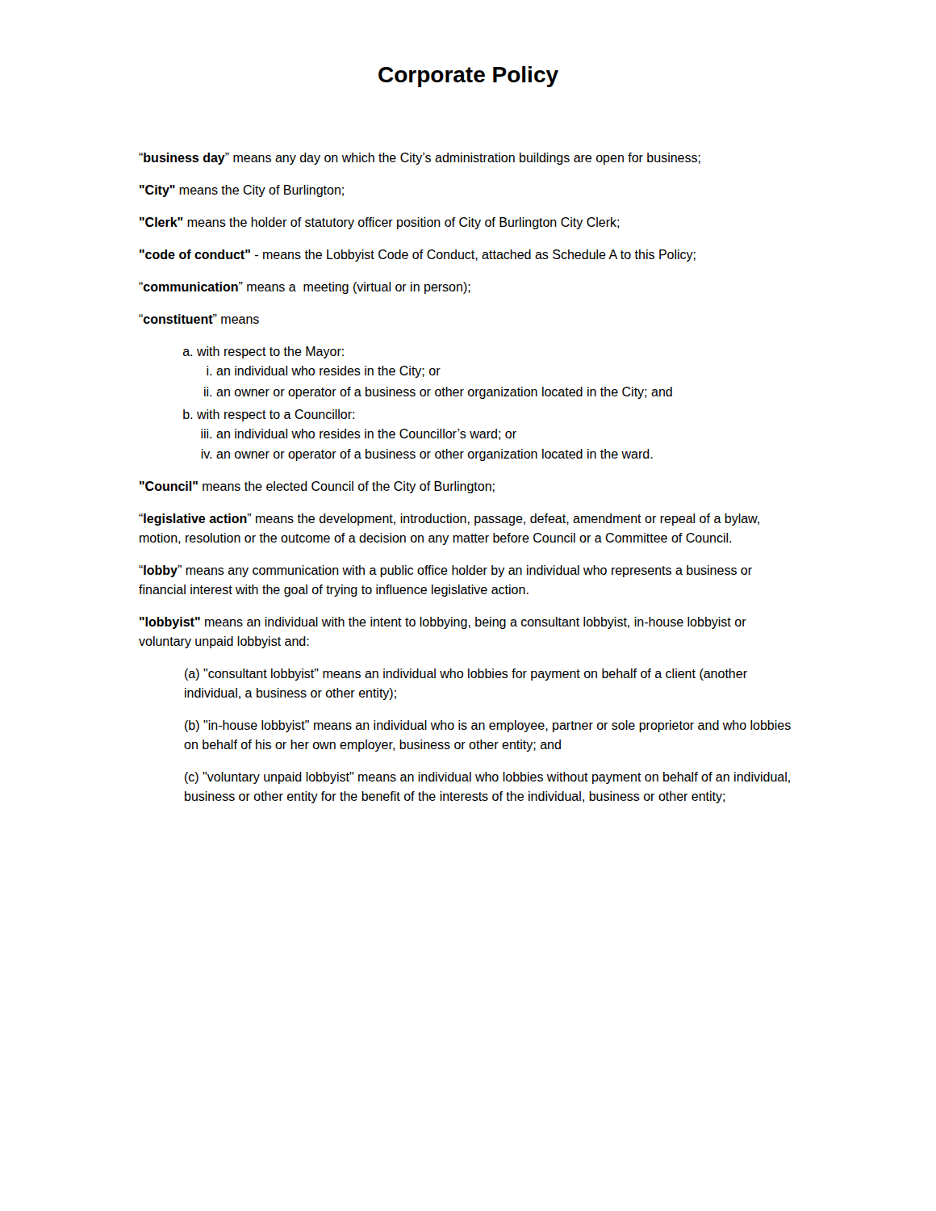Corporate Policy
“business day” means any day on which the City’s administration buildings are open for business;
"City" means the City of Burlington;
"Clerk" means the holder of statutory officer position of City of Burlington City Clerk;
"code of conduct" - means the Lobbyist Code of Conduct, attached as Schedule A to this Policy;
“communication” means a meeting (virtual or in person);
“constituent” means
with respect to the Mayor:
an individual who resides in the City; or
an owner or operator of a business or other organization located in the City; and
with respect to a Councillor:
an individual who resides in the Councillor’s ward; or
an owner or operator of a business or other organization located in the ward.
"Council" means the elected Council of the City of Burlington;
“legislative action” means the development, introduction, passage, defeat, amendment or repeal of a bylaw, motion, resolution or the outcome of a decision on any matter before Council or a Committee of Council.
“lobby” means any communication with a public office holder by an individual who represents a business or financial interest with the goal of trying to influence legislative action.
"lobbyist" means an individual with the intent to lobbying, being a consultant lobbyist, in-house lobbyist or voluntary unpaid lobbyist and:
(a) "consultant lobbyist" means an individual who lobbies for payment on behalf of a client (another individual, a business or other entity);
(b) "in-house lobbyist" means an individual who is an employee, partner or sole proprietor and who lobbies on behalf of his or her own employer, business or other entity; and
(c) "voluntary unpaid lobbyist" means an individual who lobbies without payment on behalf of an individual, business or other entity for the benefit of the interests of the individual, business or other entity;